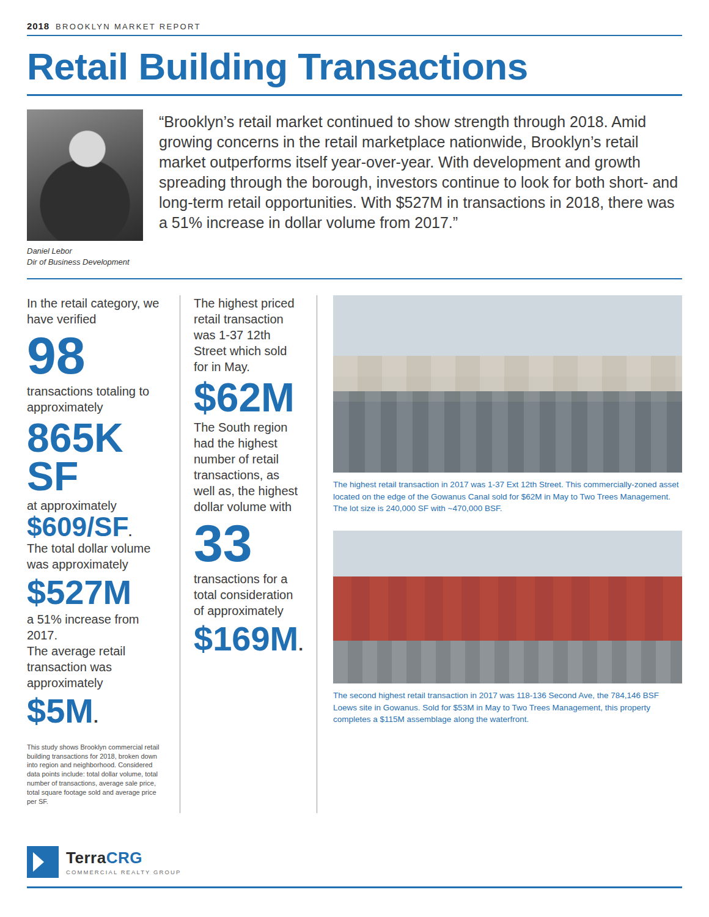2018 BROOKLYN MARKET REPORT
Retail Building Transactions
Daniel Lebor
Dir of Business Development
“Brooklyn’s retail market continued to show strength through 2018. Amid growing concerns in the retail marketplace nationwide, Brooklyn’s retail market outperforms itself year-over-year. With development and growth spreading through the borough, investors continue to look for both short- and long-term retail opportunities. With $527M in transactions in 2018, there was a 51% increase in dollar volume from 2017.”
In the retail category, we have verified
98
transactions totaling to approximately
865KSF
at approximately $609/SF.
The total dollar volume was approximately
$527M
a 51% increase from 2017.
The average retail transaction was approximately
$5M.
This study shows Brooklyn commercial retail building transactions for 2018, broken down into region and neighborhood. Considered data points include: total dollar volume, total number of transactions, average sale price, total square footage sold and average price per SF.
The highest priced retail transaction was 1-37 12th Street which sold for in May.
$62M
The South region had the highest number of retail transactions, as well as, the highest dollar volume with
33
transactions for a total consideration of approximately
$169M.
The highest retail transaction in 2017 was 1-37 Ext 12th Street. This commercially-zoned asset located on the edge of the Gowanus Canal sold for $62M in May to Two Trees Management. The lot size is 240,000 SF with ~470,000 BSF.
The second highest retail transaction in 2017 was 118-136 Second Ave, the 784,146 BSF Loews site in Gowanus. Sold for $53M in May to Two Trees Management, this property completes a $115M assemblage along the waterfront.
TerraCRG
COMMERCIAL REALTY GROUP